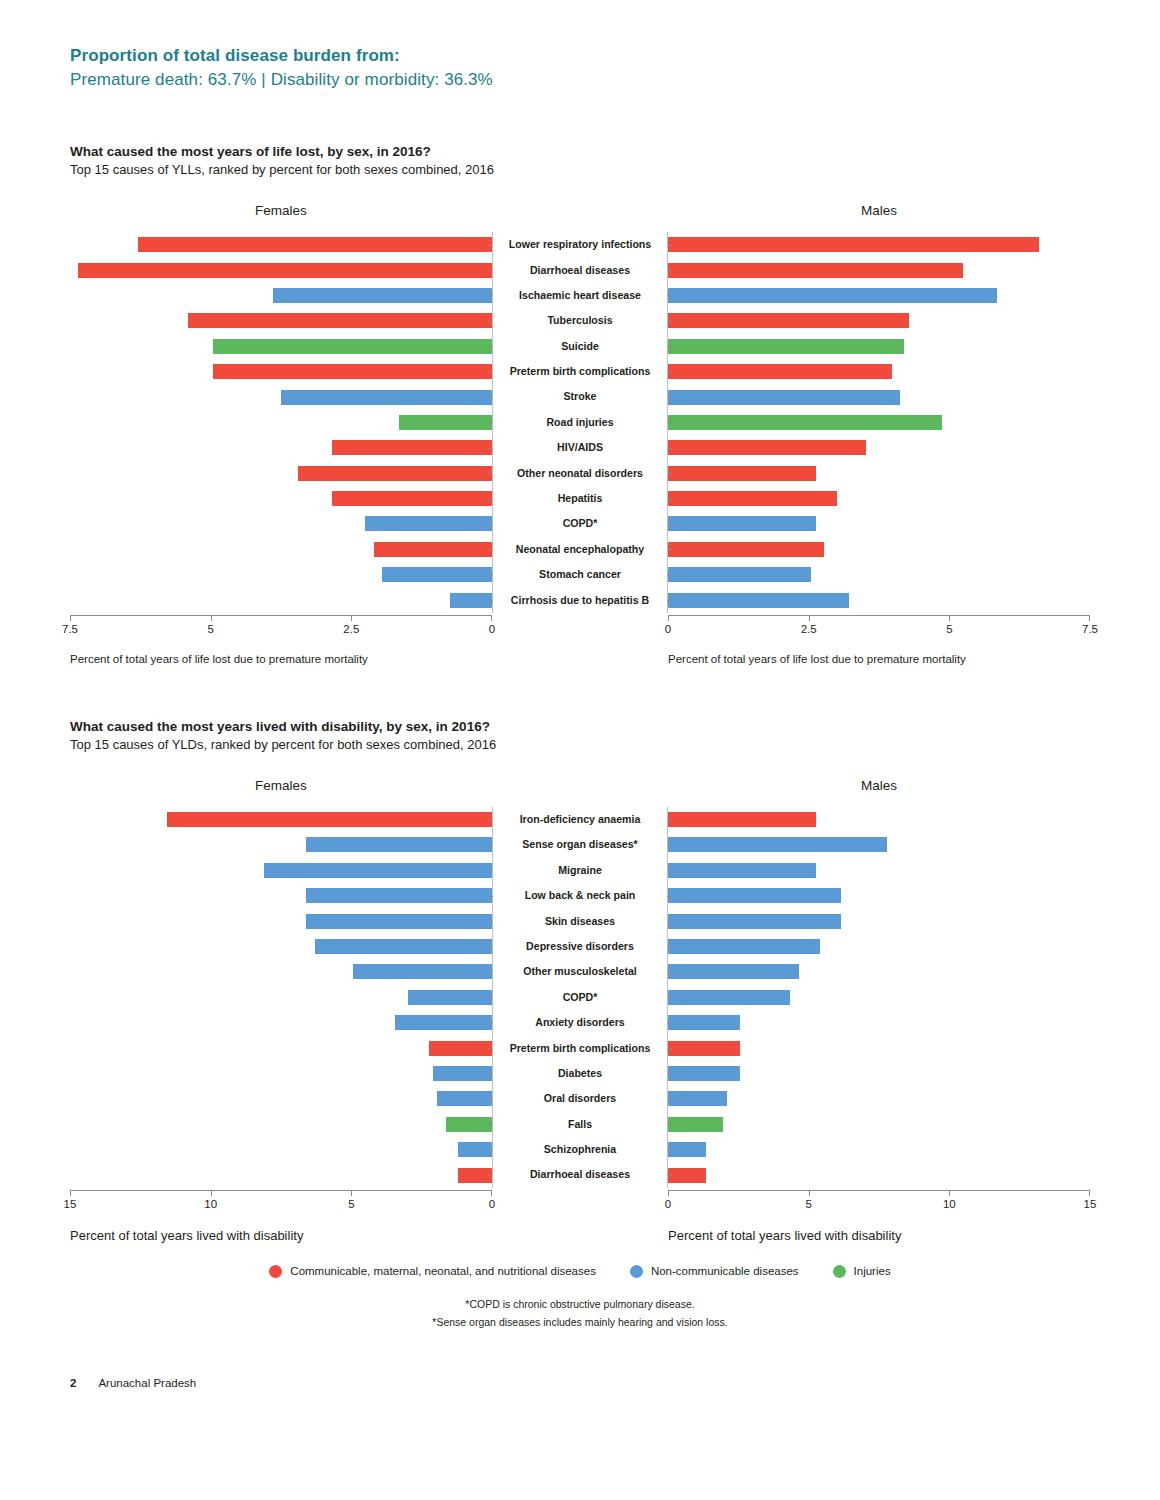Proportion of total disease burden from:
Premature death: 63.7% | Disability or morbidity: 36.3%
What caused the most years of life lost, by sex, in 2016?
Top 15 causes of YLLs, ranked by percent for both sexes combined, 2016
Females
Males
Lower respiratory infections
Diarrhoeal diseases
Ischaemic heart disease
Tuberculosis
Suicide
Preterm birth complications
Stroke
Road injuries
HIV/AIDS
Other neonatal disorders
Hepatitis
COPD*
Neonatal encephalopathy
Stomach cancer
Cirrhosis due to hepatitis B
7.5
5
2.5
0
Percent of total years of life lost due to premature mortality
0
2.5
5
7.5
Percent of total years of life lost due to premature mortality
What caused the most years lived with disability, by sex, in 2016?
Top 15 causes of YLDs, ranked by percent for both sexes combined, 2016
Females
Males
Iron-deficiency anaemia
Sense organ diseases*
Migraine
Low back & neck pain
Skin diseases
Depressive disorders
Other musculoskeletal
COPD*
Anxiety disorders
Preterm birth complications
Diabetes
Oral disorders
Falls
Schizophrenia
Diarrhoeal diseases
15
10
5
0
Percent of total years lived with disability
0
5
10
15
Percent of total years lived with disability
Communicable, maternal, neonatal, and nutritional diseases
Non-communicable diseases
Injuries
*COPD is chronic obstructive pulmonary disease.
*Sense organ diseases includes mainly hearing and vision loss.
2 Arunachal Pradesh